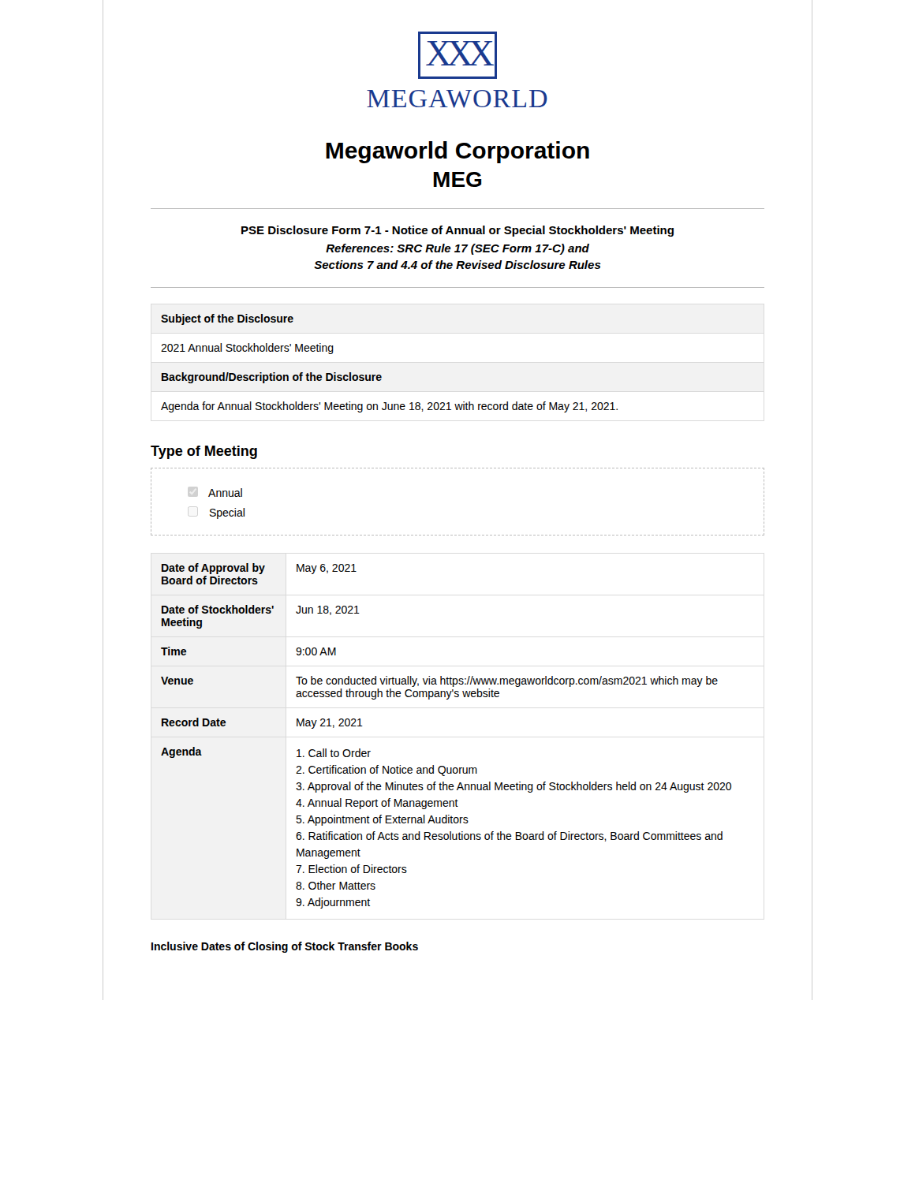XXX
MEGAWORLD
Megaworld Corporation
MEG
PSE Disclosure Form 7-1 - Notice of Annual or Special Stockholders' Meeting
References: SRC Rule 17 (SEC Form 17-C) and
Sections 7 and 4.4 of the Revised Disclosure Rules
| Subject of the Disclosure |
| --- |
| 2021 Annual Stockholders' Meeting |
| Background/Description of the Disclosure |
| Agenda for Annual Stockholders' Meeting on June 18, 2021 with record date of May 21, 2021. |
Type of Meeting
Annual
Special
| Date of Approval by Board of Directors | May 6, 2021 |
| Date of Stockholders' Meeting | Jun 18, 2021 |
| Time | 9:00 AM |
| Venue | To be conducted virtually, via https://www.megaworldcorp.com/asm2021 which may be accessed through the Company's website |
| Record Date | May 21, 2021 |
| Agenda | 1. Call to Order 2. Certification of Notice and Quorum 3. Approval of the Minutes of the Annual Meeting of Stockholders held on 24 August 2020 4. Annual Report of Management 5. Appointment of External Auditors 6. Ratification of Acts and Resolutions of the Board of Directors, Board Committees and Management 7. Election of Directors 8. Other Matters 9. Adjournment |
Inclusive Dates of Closing of Stock Transfer Books